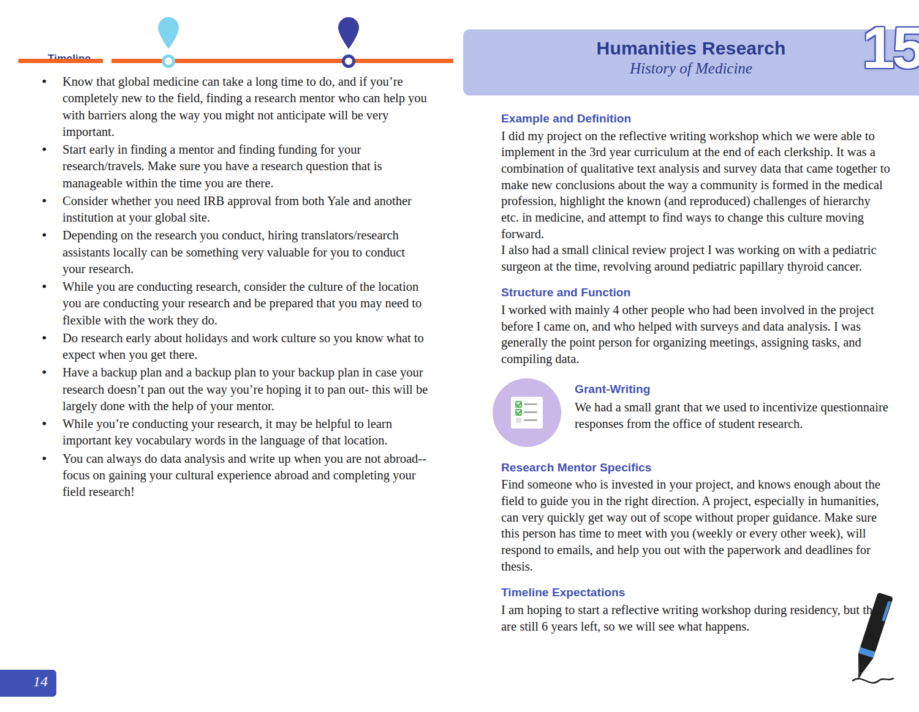Timeline
Know that global medicine can take a long time to do, and if you’re completely new to the field, finding a research mentor who can help you with barriers along the way you might not anticipate will be very important.
Start early in finding a mentor and finding funding for your research/travels. Make sure you have a research question that is manageable within the time you are there.
Consider whether you need IRB approval from both Yale and another institution at your global site.
Depending on the research you conduct, hiring translators/research assistants locally can be something very valuable for you to conduct your research.
While you are conducting research, consider the culture of the location you are conducting your research and be prepared that you may need to flexible with the work they do.
Do research early about holidays and work culture so you know what to expect when you get there.
Have a backup plan and a backup plan to your backup plan in case your research doesn’t pan out the way you’re hoping it to pan out- this will be largely done with the help of your mentor.
While you’re conducting your research, it may be helpful to learn important key vocabulary words in the language of that location.
You can always do data analysis and write up when you are not abroad-- focus on gaining your cultural experience abroad and completing your field research!
14
Humanities Research
History of Medicine
15
Example and Definition
I did my project on the reflective writing workshop which we were able to implement in the 3rd year curriculum at the end of each clerkship. It was a combination of qualitative text analysis and survey data that came together to make new conclusions about the way a community is formed in the medical profession, highlight the known (and reproduced) challenges of hierarchy etc. in medicine, and attempt to find ways to change this culture moving forward.
I also had a small clinical review project I was working on with a pediatric surgeon at the time, revolving around pediatric papillary thyroid cancer.
Structure and Function
I worked with mainly 4 other people who had been involved in the project before I came on, and who helped with surveys and data analysis. I was generally the point person for organizing meetings, assigning tasks, and compiling data.
Grant-Writing
We had a small grant that we used to incentivize questionnaire responses from the office of student research.
Research Mentor Specifics
Find someone who is invested in your project, and knows enough about the field to guide you in the right direction. A project, especially in humanities, can very quickly get way out of scope without proper guidance. Make sure this person has time to meet with you (weekly or every other week), will respond to emails, and help you out with the paperwork and deadlines for thesis.
Timeline Expectations
I am hoping to start a reflective writing workshop during residency, but there are still 6 years left, so we will see what happens.